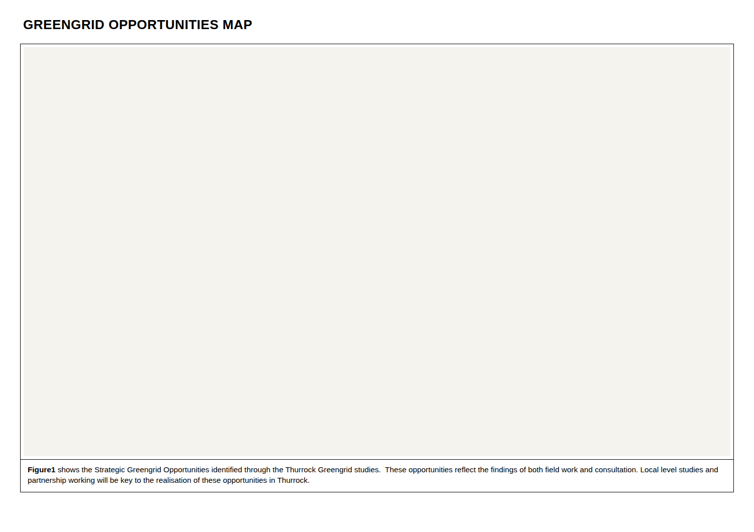GREENGRID OPPORTUNITIES MAP
Figure1 shows the Strategic Greengrid Opportunities identified through the Thurrock Greengrid studies. These opportunities reflect the findings of both field work and consultation. Local level studies and partnership working will be key to the realisation of these opportunities in Thurrock.